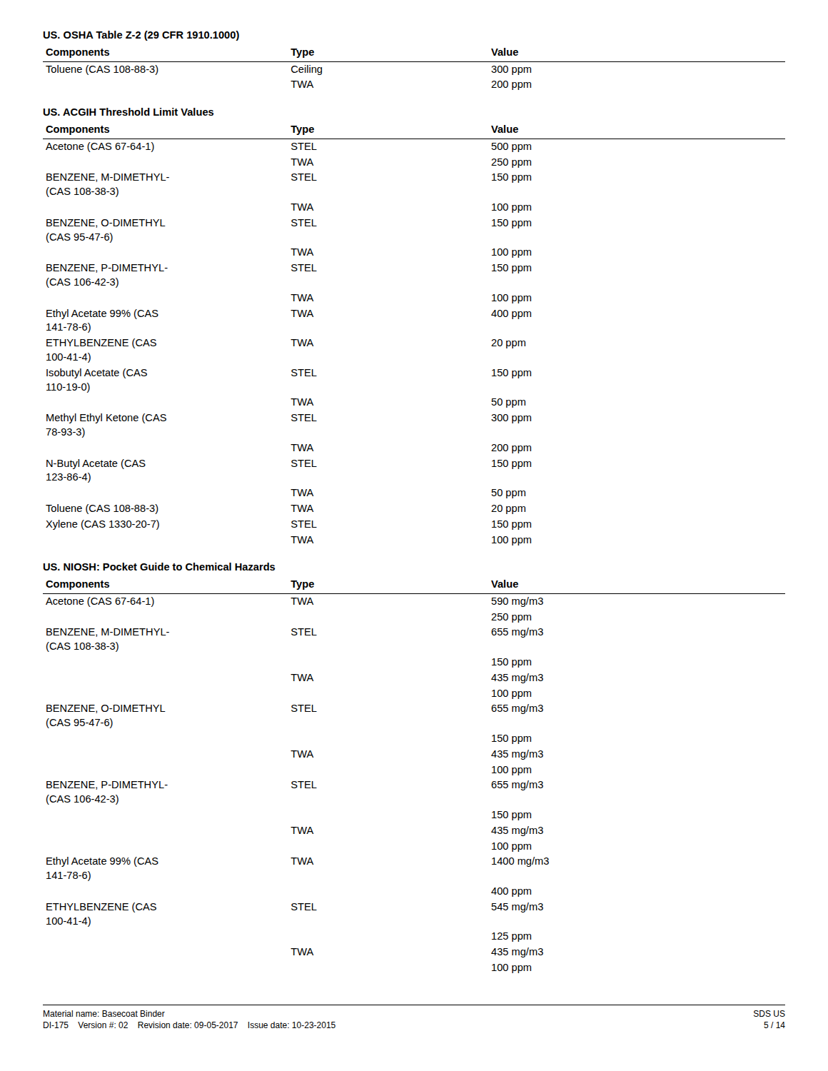US. OSHA Table Z-2 (29 CFR 1910.1000)
| Components | Type | Value |
| --- | --- | --- |
| Toluene (CAS 108-88-3) | Ceiling | 300 ppm |
| | TWA | 200 ppm |
US. ACGIH Threshold Limit Values
| Components | Type | Value |
| --- | --- | --- |
| Acetone (CAS 67-64-1) | STEL | 500 ppm |
| | TWA | 250 ppm |
| BENZENE, M-DIMETHYL- (CAS 108-38-3) | STEL | 150 ppm |
| | TWA | 100 ppm |
| BENZENE, O-DIMETHYL (CAS 95-47-6) | STEL | 150 ppm |
| | TWA | 100 ppm |
| BENZENE, P-DIMETHYL- (CAS 106-42-3) | STEL | 150 ppm |
| | TWA | 100 ppm |
| Ethyl Acetate 99% (CAS 141-78-6) | TWA | 400 ppm |
| ETHYLBENZENE (CAS 100-41-4) | TWA | 20 ppm |
| Isobutyl Acetate (CAS 110-19-0) | STEL | 150 ppm |
| | TWA | 50 ppm |
| Methyl Ethyl Ketone (CAS 78-93-3) | STEL | 300 ppm |
| | TWA | 200 ppm |
| N-Butyl Acetate (CAS 123-86-4) | STEL | 150 ppm |
| | TWA | 50 ppm |
| Toluene (CAS 108-88-3) | TWA | 20 ppm |
| Xylene (CAS 1330-20-7) | STEL | 150 ppm |
| | TWA | 100 ppm |
US. NIOSH: Pocket Guide to Chemical Hazards
| Components | Type | Value |
| --- | --- | --- |
| Acetone (CAS 67-64-1) | TWA | 590 mg/m3 |
| | | 250 ppm |
| BENZENE, M-DIMETHYL- (CAS 108-38-3) | STEL | 655 mg/m3 |
| | | 150 ppm |
| | TWA | 435 mg/m3 |
| | | 100 ppm |
| BENZENE, O-DIMETHYL (CAS 95-47-6) | STEL | 655 mg/m3 |
| | | 150 ppm |
| | TWA | 435 mg/m3 |
| | | 100 ppm |
| BENZENE, P-DIMETHYL- (CAS 106-42-3) | STEL | 655 mg/m3 |
| | | 150 ppm |
| | TWA | 435 mg/m3 |
| | | 100 ppm |
| Ethyl Acetate 99% (CAS 141-78-6) | TWA | 1400 mg/m3 |
| | | 400 ppm |
| ETHYLBENZENE (CAS 100-41-4) | STEL | 545 mg/m3 |
| | | 125 ppm |
| | TWA | 435 mg/m3 |
| | | 100 ppm |
Material name: Basecoat Binder DI-175 Version #: 02 Revision date: 09-05-2017 Issue date: 10-23-2015
SDS US 5 / 14